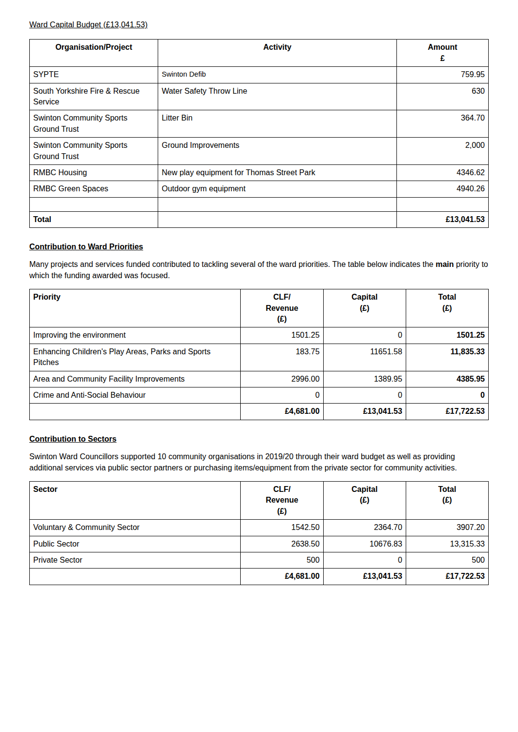Ward Capital Budget (£13,041.53)
| Organisation/Project | Activity | Amount £ |
| --- | --- | --- |
| SYPTE | Swinton Defib | 759.95 |
| South Yorkshire Fire & Rescue Service | Water Safety Throw Line | 630 |
| Swinton Community Sports Ground Trust | Litter Bin | 364.70 |
| Swinton Community Sports Ground Trust | Ground Improvements | 2,000 |
| RMBC Housing | New play equipment for Thomas Street Park | 4346.62 |
| RMBC Green Spaces | Outdoor gym equipment | 4940.26 |
| Total | | £13,041.53 |
Contribution to Ward Priorities
Many projects and services funded contributed to tackling several of the ward priorities. The table below indicates the main priority to which the funding awarded was focused.
| Priority | CLF/ Revenue (£) | Capital (£) | Total (£) |
| --- | --- | --- | --- |
| Improving the environment | 1501.25 | 0 | 1501.25 |
| Enhancing Children's Play Areas, Parks and Sports Pitches | 183.75 | 11651.58 | 11,835.33 |
| Area and Community Facility Improvements | 2996.00 | 1389.95 | 4385.95 |
| Crime and Anti-Social Behaviour | 0 | 0 | 0 |
| | £4,681.00 | £13,041.53 | £17,722.53 |
Contribution to Sectors
Swinton Ward Councillors supported 10 community organisations in 2019/20 through their ward budget as well as providing additional services via public sector partners or purchasing items/equipment from the private sector for community activities.
| Sector | CLF/ Revenue (£) | Capital (£) | Total (£) |
| --- | --- | --- | --- |
| Voluntary & Community Sector | 1542.50 | 2364.70 | 3907.20 |
| Public Sector | 2638.50 | 10676.83 | 13,315.33 |
| Private Sector | 500 | 0 | 500 |
| | £4,681.00 | £13,041.53 | £17,722.53 |